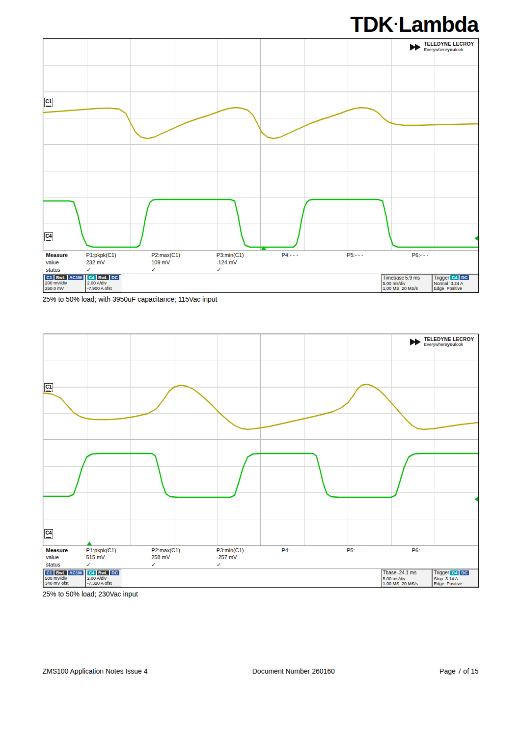TDK·Lambda
TELEDYNE LECROY
Everywhereyoulook
C1 C4
| Measure | P1:pkpk(C1) | P2:max(C1) | P3:min(C1) | P4:- - - | P5:- - - | P6:- - - |
| value | 232 mV | 109 mV | -124 mV | | | |
| status | ✓ | ✓ | ✓ | | | |
C1 BwL AC1M
200 mV/div
250.0 mV
C4 BwL DC
2.00 A/div
-7.900 A ofst
Timebase 5.9 ms
5.00 ms/div
1.00 MS 20 MS/s
Trigger C4 DC
Normal 3.24 A
Edge Positive
25% to 50% load; with 3950uF capacitance; 115Vac input
TELEDYNE LECROY
Everywhereyoulook
C1 C4
| Measure | P1:pkpk(C1) | P2:max(C1) | P3:min(C1) | P4:- - - | P5:- - - | P6:- - - |
| value | 515 mV | 258 mV | -257 mV | | | |
| status | ✓ | ✓ | ✓ | | | |
C1 BwL AC1M
500 mV/div
340 mV ofst
C4 BwL DC
2.00 A/div
-7.320 A ofst
Tbase-24.1 ms
5.00 ms/div
1.00 MS 20 MS/s
Trigger C4 DC
Stop 3.14 A
Edge Positive
25% to 50% load; 230Vac input
ZMS100 Application Notes Issue 4
Document Number 260160
Page 7 of 15